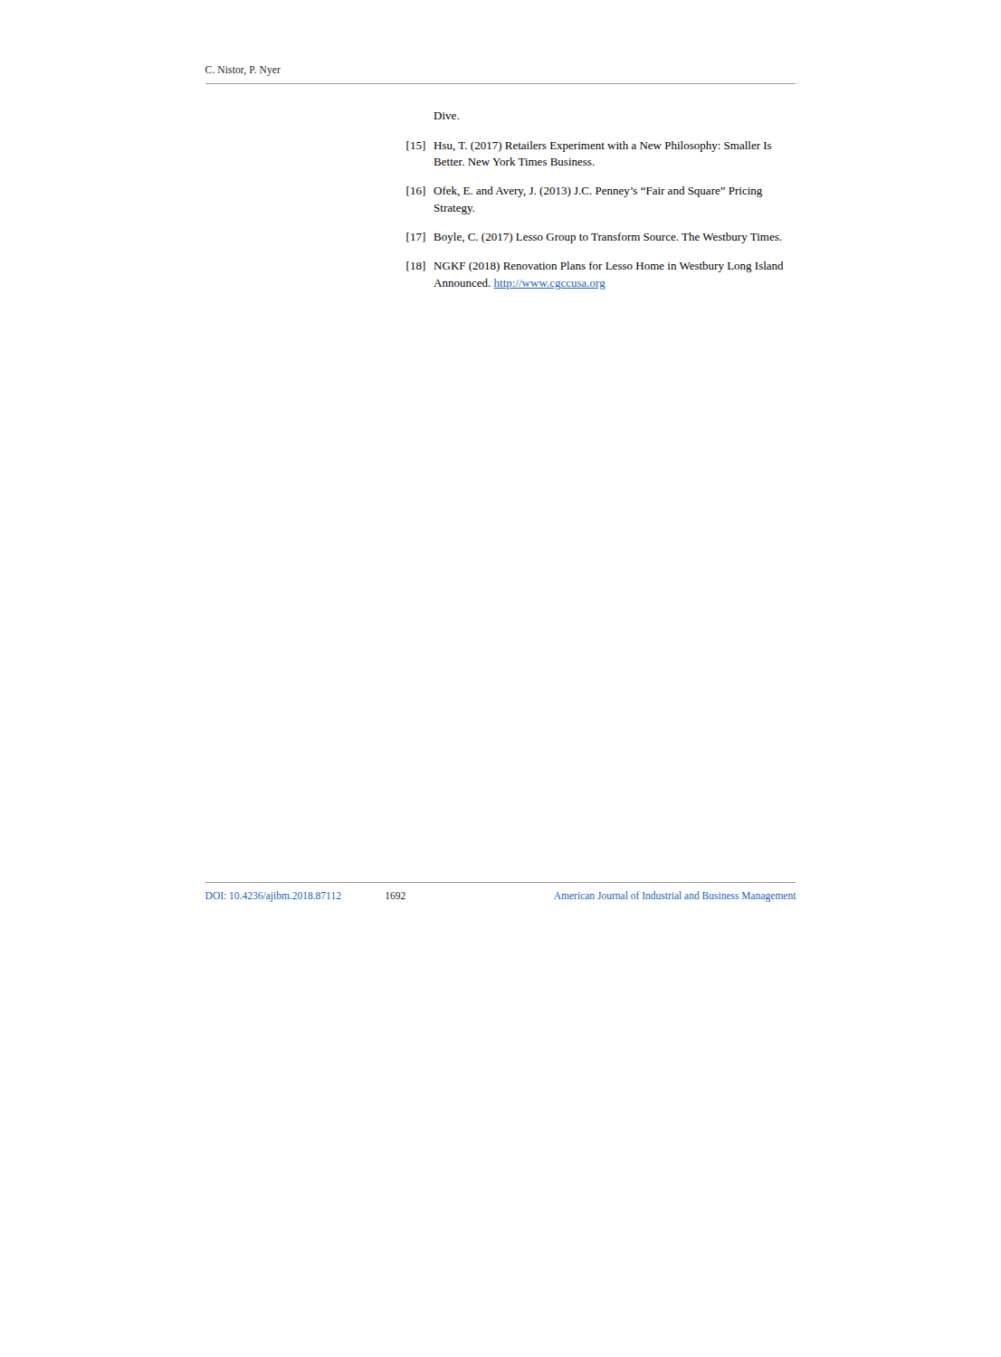C. Nistor, P. Nyer
Dive.
[15] Hsu, T. (2017) Retailers Experiment with a New Philosophy: Smaller Is Better. New York Times Business.
[16] Ofek, E. and Avery, J. (2013) J.C. Penney’s “Fair and Square” Pricing Strategy.
[17] Boyle, C. (2017) Lesso Group to Transform Source. The Westbury Times.
[18] NGKF (2018) Renovation Plans for Lesso Home in Westbury Long Island Announced. http://www.cgccusa.org
DOI: 10.4236/ajibm.2018.87112 1692 American Journal of Industrial and Business Management